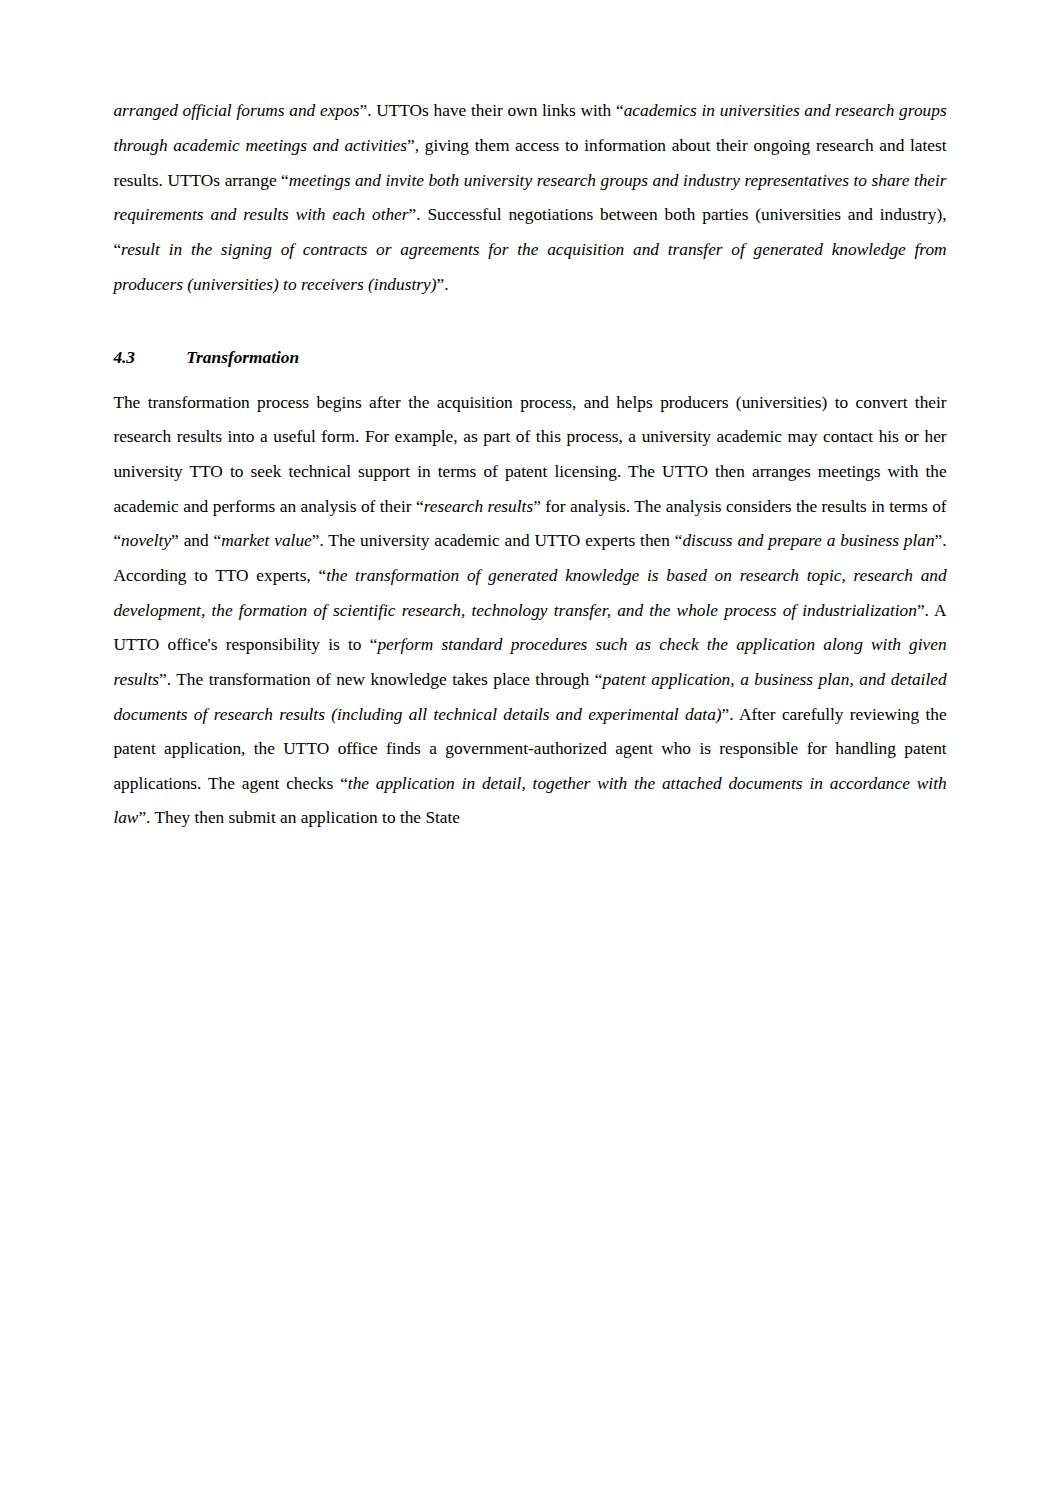arranged official forums and expos”. UTTOs have their own links with “academics in universities and research groups through academic meetings and activities”, giving them access to information about their ongoing research and latest results. UTTOs arrange “meetings and invite both university research groups and industry representatives to share their requirements and results with each other”. Successful negotiations between both parties (universities and industry), “result in the signing of contracts or agreements for the acquisition and transfer of generated knowledge from producers (universities) to receivers (industry)”.
4.3 Transformation
The transformation process begins after the acquisition process, and helps producers (universities) to convert their research results into a useful form. For example, as part of this process, a university academic may contact his or her university TTO to seek technical support in terms of patent licensing. The UTTO then arranges meetings with the academic and performs an analysis of their “research results” for analysis. The analysis considers the results in terms of “novelty” and “market value”. The university academic and UTTO experts then “discuss and prepare a business plan”. According to TTO experts, “the transformation of generated knowledge is based on research topic, research and development, the formation of scientific research, technology transfer, and the whole process of industrialization”. A UTTO office's responsibility is to “perform standard procedures such as check the application along with given results”. The transformation of new knowledge takes place through “patent application, a business plan, and detailed documents of research results (including all technical details and experimental data)”. After carefully reviewing the patent application, the UTTO office finds a government-authorized agent who is responsible for handling patent applications. The agent checks “the application in detail, together with the attached documents in accordance with law”. They then submit an application to the State